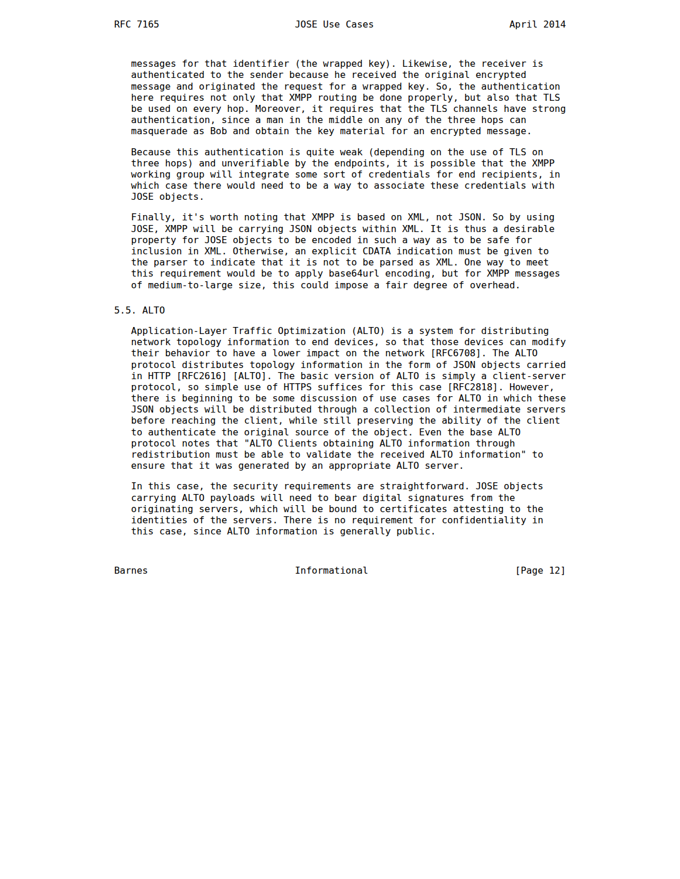RFC 7165 JOSE Use Cases April 2014
messages for that identifier (the wrapped key). Likewise, the receiver is authenticated to the sender because he received the original encrypted message and originated the request for a wrapped key. So, the authentication here requires not only that XMPP routing be done properly, but also that TLS be used on every hop. Moreover, it requires that the TLS channels have strong authentication, since a man in the middle on any of the three hops can masquerade as Bob and obtain the key material for an encrypted message.
Because this authentication is quite weak (depending on the use of TLS on three hops) and unverifiable by the endpoints, it is possible that the XMPP working group will integrate some sort of credentials for end recipients, in which case there would need to be a way to associate these credentials with JOSE objects.
Finally, it's worth noting that XMPP is based on XML, not JSON. So by using JOSE, XMPP will be carrying JSON objects within XML. It is thus a desirable property for JOSE objects to be encoded in such a way as to be safe for inclusion in XML. Otherwise, an explicit CDATA indication must be given to the parser to indicate that it is not to be parsed as XML. One way to meet this requirement would be to apply base64url encoding, but for XMPP messages of medium-to-large size, this could impose a fair degree of overhead.
5.5. ALTO
Application-Layer Traffic Optimization (ALTO) is a system for distributing network topology information to end devices, so that those devices can modify their behavior to have a lower impact on the network [RFC6708]. The ALTO protocol distributes topology information in the form of JSON objects carried in HTTP [RFC2616] [ALTO]. The basic version of ALTO is simply a client-server protocol, so simple use of HTTPS suffices for this case [RFC2818]. However, there is beginning to be some discussion of use cases for ALTO in which these JSON objects will be distributed through a collection of intermediate servers before reaching the client, while still preserving the ability of the client to authenticate the original source of the object. Even the base ALTO protocol notes that "ALTO Clients obtaining ALTO information through redistribution must be able to validate the received ALTO information" to ensure that it was generated by an appropriate ALTO server.
In this case, the security requirements are straightforward. JOSE objects carrying ALTO payloads will need to bear digital signatures from the originating servers, which will be bound to certificates attesting to the identities of the servers. There is no requirement for confidentiality in this case, since ALTO information is generally public.
Barnes Informational [Page 12]